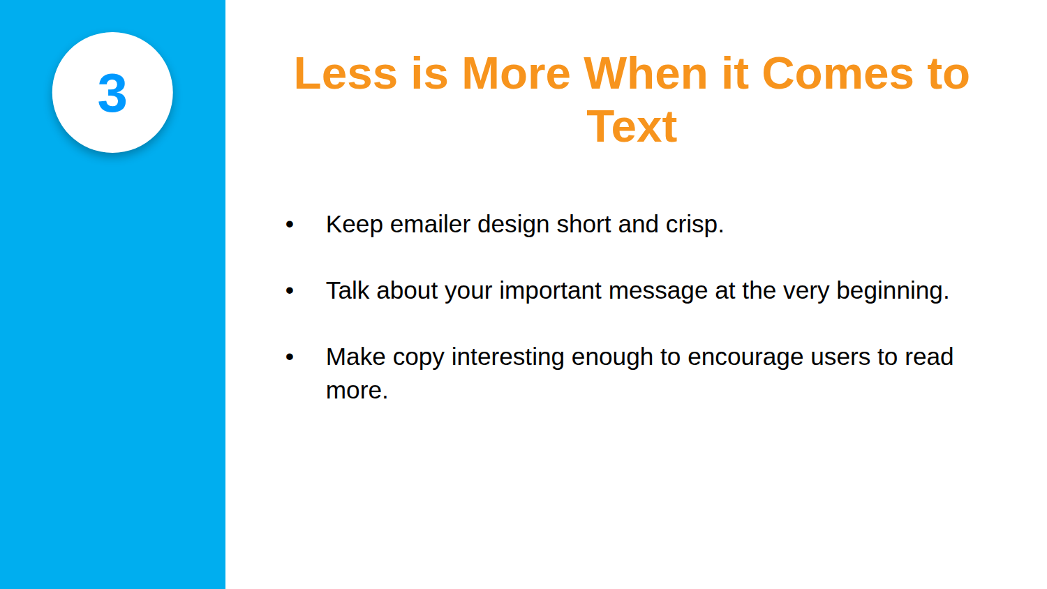3
Less is More When it Comes to Text
Keep emailer design short and crisp.
Talk about your important message at the very beginning.
Make copy interesting enough to encourage users to read more.